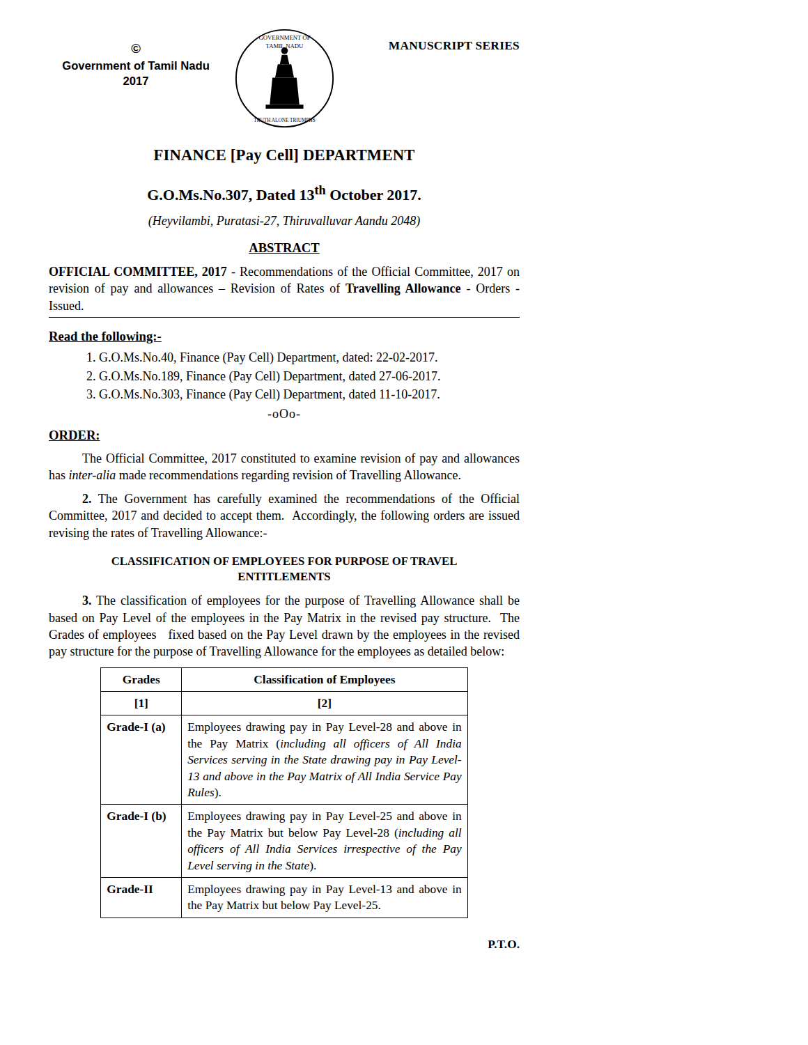© Government of Tamil Nadu
2017
MANUSCRIPT SERIES
FINANCE [Pay Cell] DEPARTMENT
G.O.Ms.No.307, Dated 13th October 2017.
(Heyvilambi, Puratasi-27, Thiruvalluvar Aandu 2048)
ABSTRACT
OFFICIAL COMMITTEE, 2017 - Recommendations of the Official Committee, 2017 on revision of pay and allowances – Revision of Rates of Travelling Allowance - Orders - Issued.
Read the following:-
G.O.Ms.No.40, Finance (Pay Cell) Department, dated: 22-02-2017.
G.O.Ms.No.189, Finance (Pay Cell) Department, dated 27-06-2017.
G.O.Ms.No.303, Finance (Pay Cell) Department, dated 11-10-2017.
-oOo-
ORDER:
The Official Committee, 2017 constituted to examine revision of pay and allowances has inter-alia made recommendations regarding revision of Travelling Allowance.
2. The Government has carefully examined the recommendations of the Official Committee, 2017 and decided to accept them. Accordingly, the following orders are issued revising the rates of Travelling Allowance:-
CLASSIFICATION OF EMPLOYEES FOR PURPOSE OF TRAVEL
ENTITLEMENTS
3. The classification of employees for the purpose of Travelling Allowance shall be based on Pay Level of the employees in the Pay Matrix in the revised pay structure. The Grades of employees fixed based on the Pay Level drawn by the employees in the revised pay structure for the purpose of Travelling Allowance for the employees as detailed below:
| Grades | Classification of Employees |
| --- | --- |
| [1] | [2] |
| Grade-I (a) | Employees drawing pay in Pay Level-28 and above in the Pay Matrix ( including all officers of All India Services serving in the State drawing pay in Pay Level-13 and above in the Pay Matrix of All India Service Pay Rules ). |
| Grade-I (b) | Employees drawing pay in Pay Level-25 and above in the Pay Matrix but below Pay Level-28 ( including all officers of All India Services irrespective of the Pay Level serving in the State ). |
| Grade-II | Employees drawing pay in Pay Level-13 and above in the Pay Matrix but below Pay Level-25. |
P.T.O.